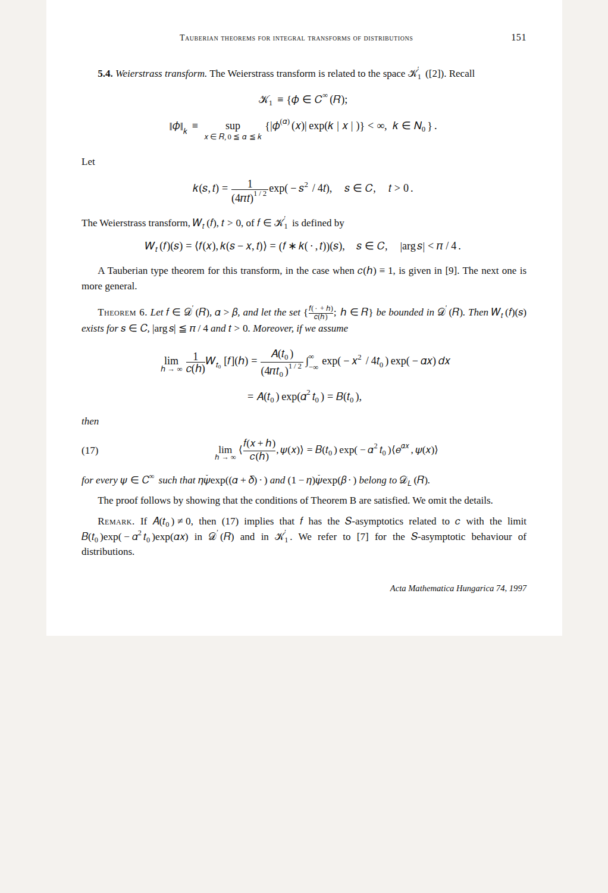Tauberian theorems for integral transforms of distributions 151
5.4. Weierstrass transform. The Weierstrass transform is related to the space 𝒦1′ ([2]). Recall
𝒦1 ≡ { ϕ∈C∞(R);
‖ϕ‖k ≡ sup x∈R,0≦α≦k { |ϕ(α)(x)| exp (k|x|) } <∞, k∈N0 } .
Let
k(s,t) = 1 (4πt)1/2 exp(−s2/4t) , s∈C, t>0.
The Weierstrass transform, Wt(f), t>0, of f∈𝒦1′ is defined by
Wt(f)(s) = ⟨f(x),k(s−x,t)⟩ = (f∗k(·,t))(s) , s∈C, |args| <π/4.
A Tauberian type theorem for this transform, in the case when c(h)≡1, is given in [9]. The next one is more general.
Theorem 6. Let f∈𝒟′(R), α>β, and let the set {f(·+h)c(h);h∈R} be bounded in 𝒟′(R). Then Wt(f)(s) exists for s∈C, |args|≦π/4 and t>0. Moreover, if we assume
lim h→∞ 1c(h) Wt0 [f](h) = A(t0) (4πt0)1/2 ∫ −∞ ∞ exp(−x2/4t0) exp(−αx) dx
= A(t0) exp(α2t0) = B(t0) ,
then
(17) lim h→∞ ⟨ f(x+h) c(h) , ψ(x) ⟩ = B(t0) exp(−α2t0) ⟨ eαx , ψ(x) ⟩
for every ψ∈C∞ such that ηψ˘exp((α+δ)·) and (1−η)ψ˘exp(β·) belong to 𝒟L(R).
The proof follows by showing that the conditions of Theorem B are satisfied. We omit the details.
Remark. If A(t0)≠0, then (17) implies that f has the S-asymptotics related to c with the limit B(t0)exp(−α2t0)exp(αx) in 𝒟′(R) and in 𝒦1′. We refer to [7] for the S-asymptotic behaviour of distributions.
Acta Mathematica Hungarica 74, 1997